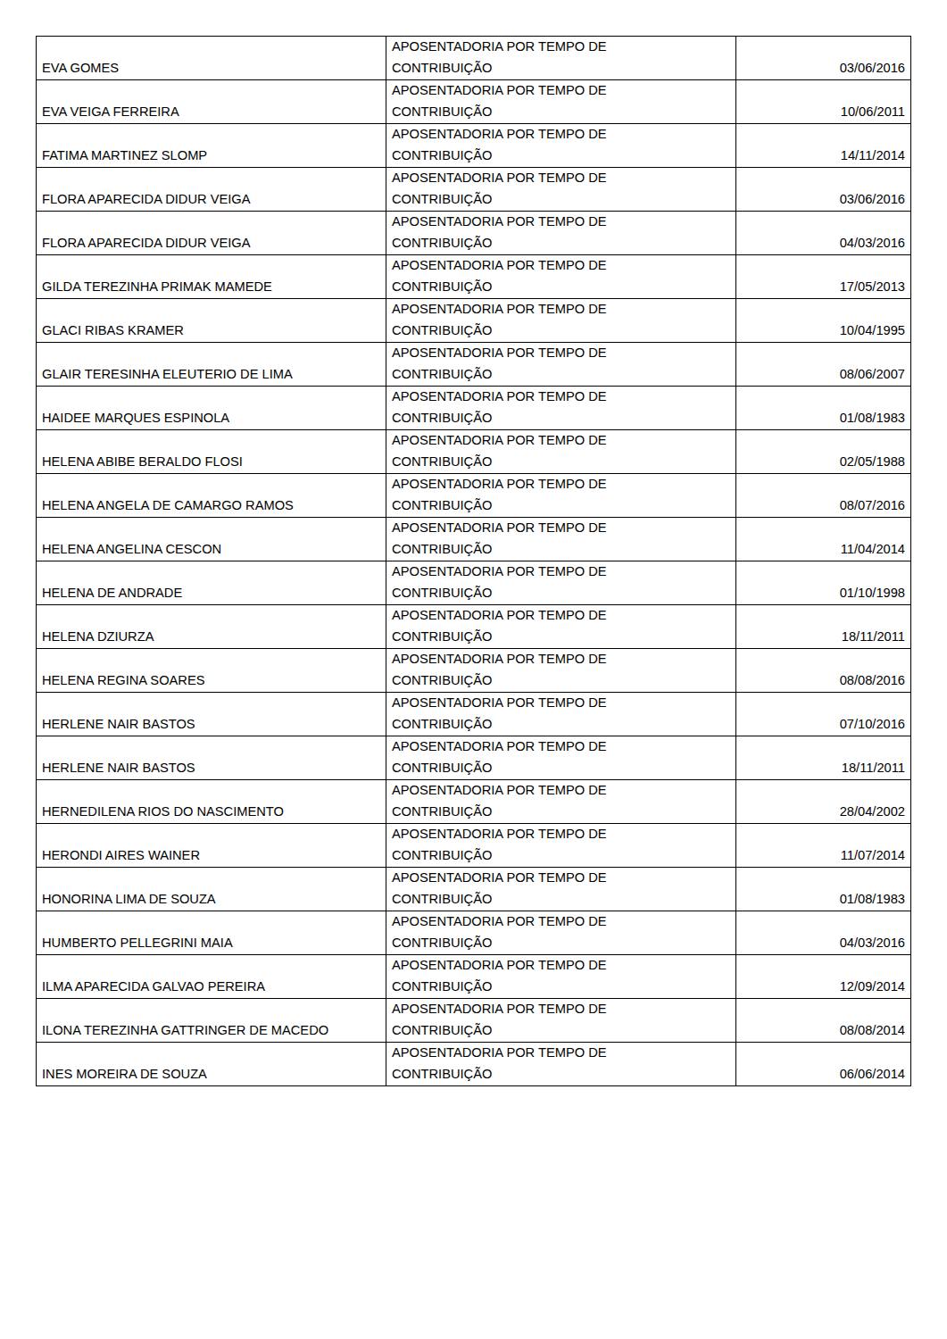| | APOSENTADORIA POR TEMPO DE | |
| EVA GOMES | CONTRIBUIÇÃO | 03/06/2016 |
| | APOSENTADORIA POR TEMPO DE | |
| EVA VEIGA FERREIRA | CONTRIBUIÇÃO | 10/06/2011 |
| | APOSENTADORIA POR TEMPO DE | |
| FATIMA MARTINEZ SLOMP | CONTRIBUIÇÃO | 14/11/2014 |
| | APOSENTADORIA POR TEMPO DE | |
| FLORA APARECIDA DIDUR VEIGA | CONTRIBUIÇÃO | 03/06/2016 |
| | APOSENTADORIA POR TEMPO DE | |
| FLORA APARECIDA DIDUR VEIGA | CONTRIBUIÇÃO | 04/03/2016 |
| | APOSENTADORIA POR TEMPO DE | |
| GILDA TEREZINHA PRIMAK MAMEDE | CONTRIBUIÇÃO | 17/05/2013 |
| | APOSENTADORIA POR TEMPO DE | |
| GLACI RIBAS KRAMER | CONTRIBUIÇÃO | 10/04/1995 |
| | APOSENTADORIA POR TEMPO DE | |
| GLAIR TERESINHA ELEUTERIO DE LIMA | CONTRIBUIÇÃO | 08/06/2007 |
| | APOSENTADORIA POR TEMPO DE | |
| HAIDEE MARQUES ESPINOLA | CONTRIBUIÇÃO | 01/08/1983 |
| | APOSENTADORIA POR TEMPO DE | |
| HELENA ABIBE BERALDO FLOSI | CONTRIBUIÇÃO | 02/05/1988 |
| | APOSENTADORIA POR TEMPO DE | |
| HELENA ANGELA DE CAMARGO RAMOS | CONTRIBUIÇÃO | 08/07/2016 |
| | APOSENTADORIA POR TEMPO DE | |
| HELENA ANGELINA CESCON | CONTRIBUIÇÃO | 11/04/2014 |
| | APOSENTADORIA POR TEMPO DE | |
| HELENA DE ANDRADE | CONTRIBUIÇÃO | 01/10/1998 |
| | APOSENTADORIA POR TEMPO DE | |
| HELENA DZIURZA | CONTRIBUIÇÃO | 18/11/2011 |
| | APOSENTADORIA POR TEMPO DE | |
| HELENA REGINA SOARES | CONTRIBUIÇÃO | 08/08/2016 |
| | APOSENTADORIA POR TEMPO DE | |
| HERLENE NAIR BASTOS | CONTRIBUIÇÃO | 07/10/2016 |
| | APOSENTADORIA POR TEMPO DE | |
| HERLENE NAIR BASTOS | CONTRIBUIÇÃO | 18/11/2011 |
| | APOSENTADORIA POR TEMPO DE | |
| HERNEDILENA RIOS DO NASCIMENTO | CONTRIBUIÇÃO | 28/04/2002 |
| | APOSENTADORIA POR TEMPO DE | |
| HERONDI AIRES WAINER | CONTRIBUIÇÃO | 11/07/2014 |
| | APOSENTADORIA POR TEMPO DE | |
| HONORINA LIMA DE SOUZA | CONTRIBUIÇÃO | 01/08/1983 |
| | APOSENTADORIA POR TEMPO DE | |
| HUMBERTO PELLEGRINI MAIA | CONTRIBUIÇÃO | 04/03/2016 |
| | APOSENTADORIA POR TEMPO DE | |
| ILMA APARECIDA GALVAO PEREIRA | CONTRIBUIÇÃO | 12/09/2014 |
| | APOSENTADORIA POR TEMPO DE | |
| ILONA TEREZINHA GATTRINGER DE MACEDO | CONTRIBUIÇÃO | 08/08/2014 |
| | APOSENTADORIA POR TEMPO DE | |
| INES MOREIRA DE SOUZA | CONTRIBUIÇÃO | 06/06/2014 |